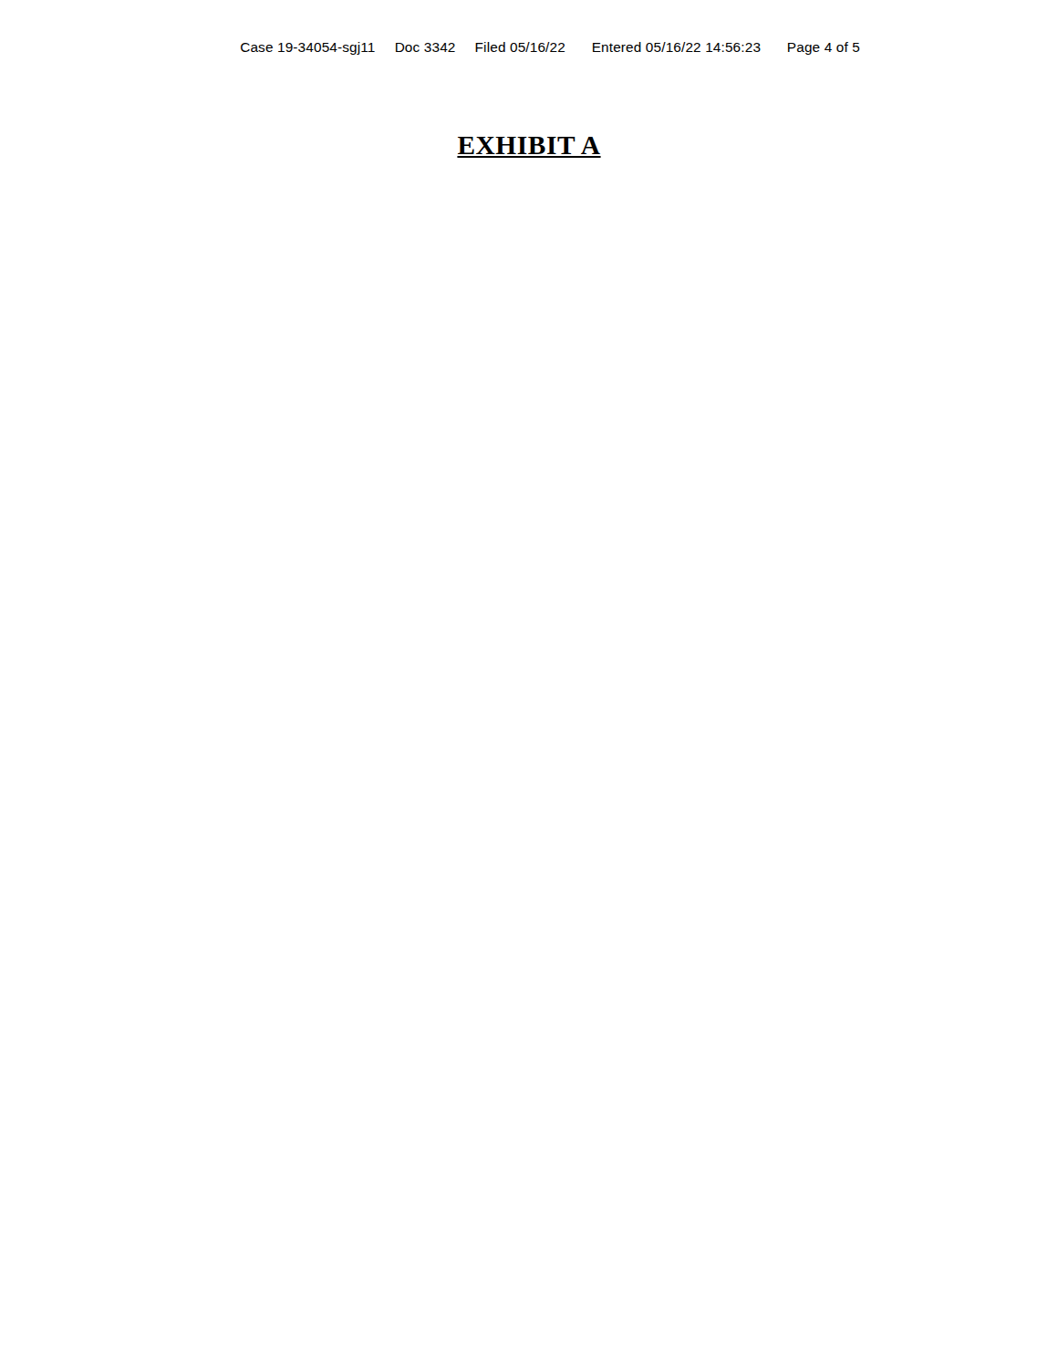Case 19-34054-sgj11 Doc 3342 Filed 05/16/22 Entered 05/16/22 14:56:23 Page 4 of 5
EXHIBIT A